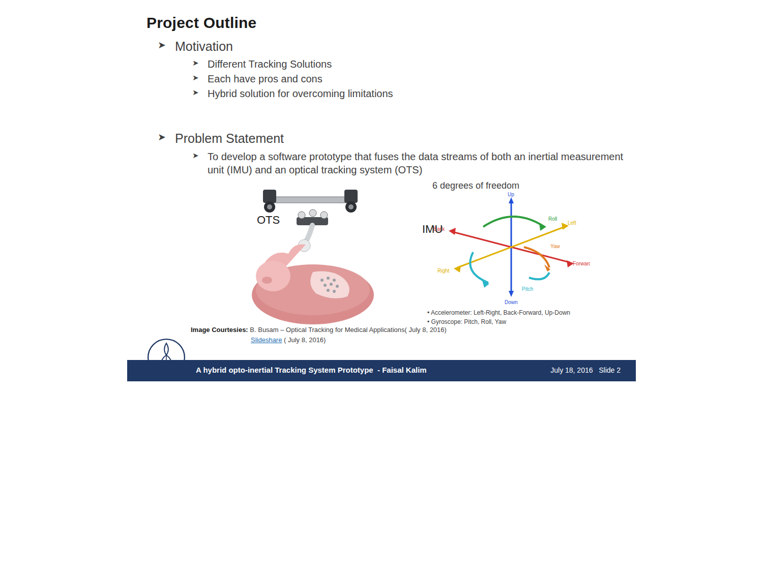Project Outline
Motivation
Different Tracking Solutions
Each have pros and cons
Hybrid solution for overcoming limitations
Problem Statement
To develop a software prototype that fuses the data streams of both an inertial measurement unit (IMU) and an optical tracking system (OTS)
OTS
6 degrees of freedom
IMU
Up Down Back Forward Right Left Roll Yaw Pitch
Accelerometer: Left-Right, Back-Forward, Up-Down
Gyroscope: Pitch, Roll, Yaw
Image Courtesies: B. Busam – Optical Tracking for Medical Applications( July 8, 2016)
Slideshare ( July 8, 2016)
CAMP
A hybrid opto-inertial Tracking System Prototype - Faisal Kalim
July 18, 2016 Slide 2